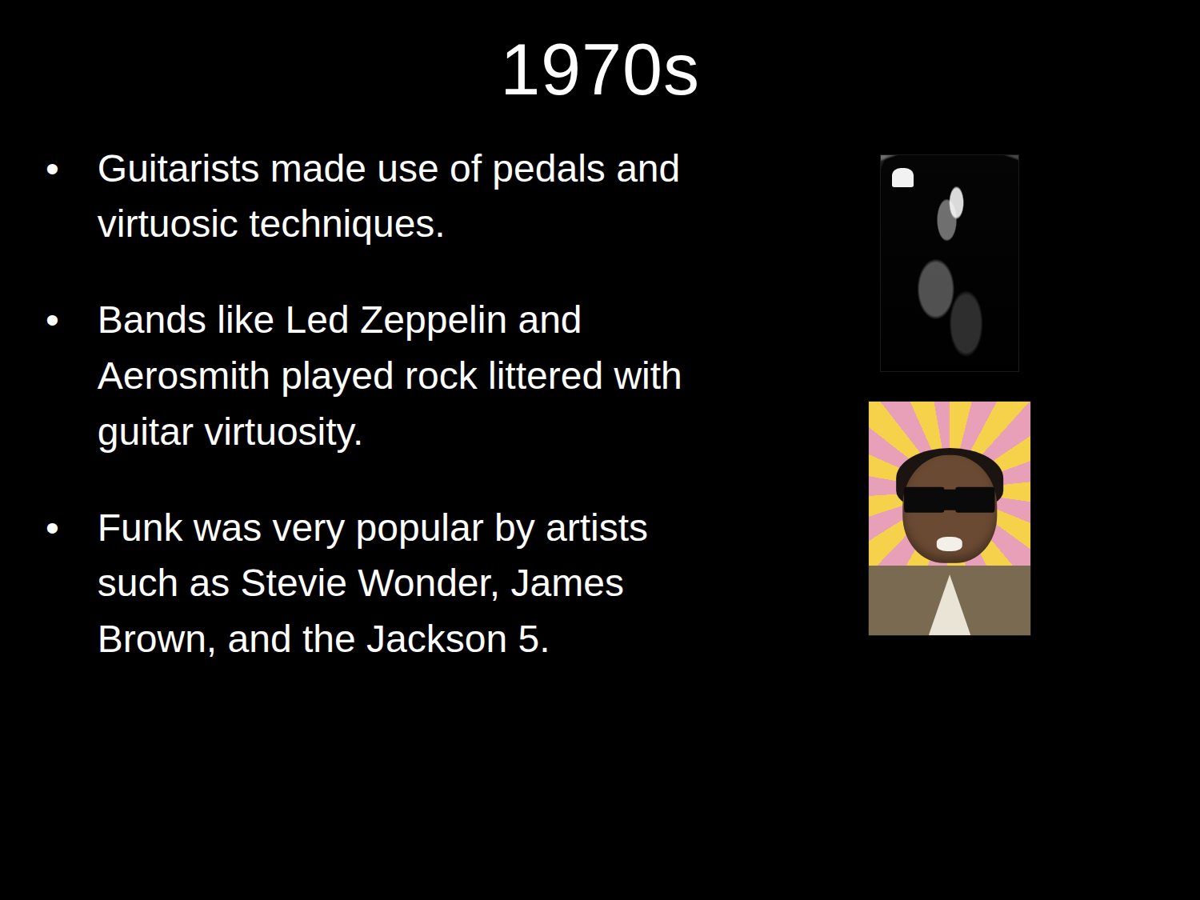1970s
Guitarists made use of pedals and virtuosic techniques.
Bands like Led Zeppelin and Aerosmith played rock littered with guitar virtuosity.
Funk was very popular by artists such as Stevie Wonder, James Brown, and the Jackson 5.